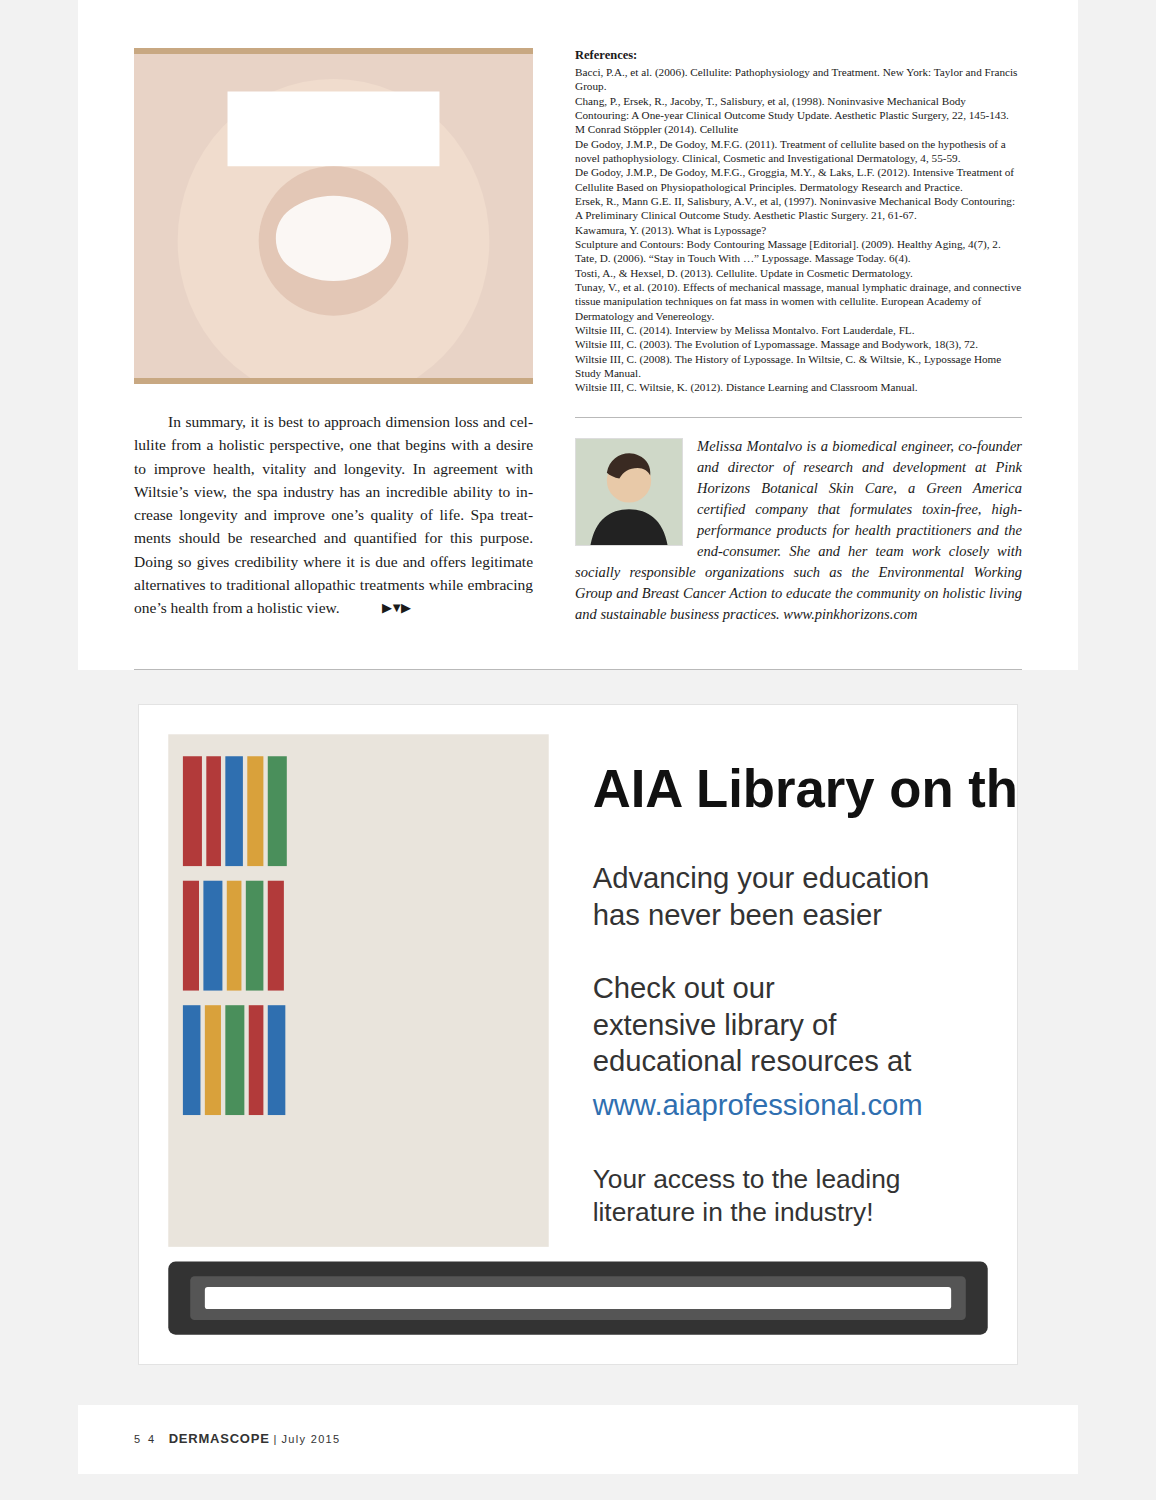In summary, it is best to approach dimension loss and cellulite from a holistic perspective, one that begins with a desire to improve health, vitality and longevity. In agreement with Wiltsie’s view, the spa industry has an incredible ability to increase longevity and improve one’s quality of life. Spa treatments should be researched and quantified for this purpose. Doing so gives credibility where it is due and offers legitimate alternatives to traditional allopathic treatments while embracing one’s health from a holistic view. ▶▼▶
References:
Bacci, P.A., et al. (2006). Cellulite: Pathophysiology and Treatment. New York: Taylor and Francis Group.
Chang, P., Ersek, R., Jacoby, T., Salisbury, et al, (1998). Noninvasive Mechanical Body Contouring: A One-year Clinical Outcome Study Update. Aesthetic Plastic Surgery, 22, 145-143.
M Conrad Stöppler (2014). Cellulite
De Godoy, J.M.P., De Godoy, M.F.G. (2011). Treatment of cellulite based on the hypothesis of a novel pathophysiology. Clinical, Cosmetic and Investigational Dermatology, 4, 55-59.
De Godoy, J.M.P., De Godoy, M.F.G., Groggia, M.Y., & Laks, L.F. (2012). Intensive Treatment of Cellulite Based on Physiopathological Principles. Dermatology Research and Practice.
Ersek, R., Mann G.E. II, Salisbury, A.V., et al, (1997). Noninvasive Mechanical Body Contouring: A Preliminary Clinical Outcome Study. Aesthetic Plastic Surgery. 21, 61-67.
Kawamura, Y. (2013). What is Lypossage?
Sculpture and Contours: Body Contouring Massage [Editorial]. (2009). Healthy Aging, 4(7), 2.
Tate, D. (2006). “Stay in Touch With …” Lypossage. Massage Today. 6(4).
Tosti, A., & Hexsel, D. (2013). Cellulite. Update in Cosmetic Dermatology.
Tunay, V., et al. (2010). Effects of mechanical massage, manual lymphatic drainage, and connective tissue manipulation techniques on fat mass in women with cellulite. European Academy of Dermatology and Venereology.
Wiltsie III, C. (2014). Interview by Melissa Montalvo. Fort Lauderdale, FL.
Wiltsie III, C. (2003). The Evolution of Lypomassage. Massage and Bodywork, 18(3), 72.
Wiltsie III, C. (2008). The History of Lypossage. In Wiltsie, C. & Wiltsie, K., Lypossage Home Study Manual.
Wiltsie III, C. Wiltsie, K. (2012). Distance Learning and Classroom Manual.
Melissa Montalvo is a biomedical engineer, co-founder and director of research and development at Pink Horizons Botanical Skin Care, a Green America certified company that formulates toxin-free, high-performance products for health practitioners and the end-consumer. She and her team work closely with socially responsible organizations such as the Environmental Working Group and Breast Cancer Action to educate the community on holistic living and sustainable business practices. www.pinkhorizons.com
5 4 DERMASCOPE|July 2015